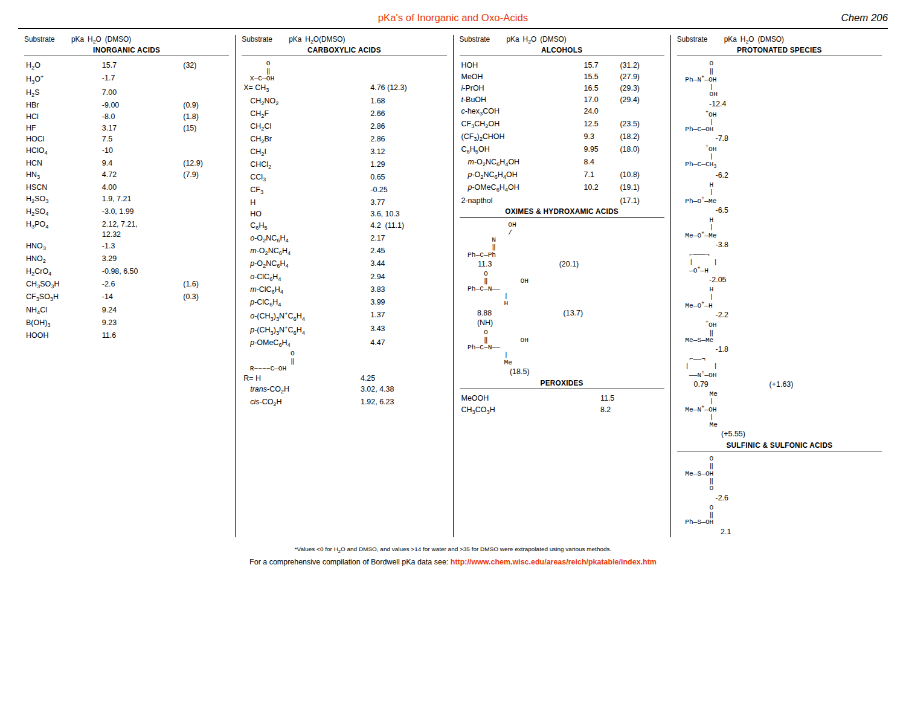pKa's of Inorganic and Oxo-Acids
Chem 206
Substrate pKa H2O(DMSO)
INORGANIC ACIDS
| H 2 O | 15.7 | (32) |
| H 3 O + | -1.7 | |
| H 2 S | 7.00 | |
| HBr | -9.00 | (0.9) |
| HCl | -8.0 | (1.8) |
| HF | 3.17 | (15) |
| HOCl | 7.5 | |
| HClO 4 | -10 | |
| HCN | 9.4 | (12.9) |
| HN 3 | 4.72 | (7.9) |
| HSCN | 4.00 | |
| H 2 SO 3 | 1.9, 7.21 | |
| H 2 SO 4 | -3.0, 1.99 | |
| H 3 PO 4 | 2.12, 7.21, 12.32 | |
| HNO 3 | -1.3 | |
| HNO 2 | 3.29 | |
| H 2 CrO 4 | -0.98, 6.50 | |
| CH 3 SO 3 H | -2.6 | (1.6) |
| CF 3 SO 3 H | -14 | (0.3) |
| NH 4 Cl | 9.24 | |
| B(OH) 3 | 9.23 | |
| HOOH | 11.6 | |
Substrate pKa H2O(DMSO)
CARBOXYLIC ACIDS
O ‖ X—C—OH
| X= CH 3 | 4.76 (12.3) |
| CH 2 NO 2 | 1.68 |
| CH 2 F | 2.66 |
| CH 2 Cl | 2.86 |
| CH 2 Br | 2.86 |
| CH 2 I | 3.12 |
| CHCl 2 | 1.29 |
| CCl 3 | 0.65 |
| CF 3 | -0.25 |
| H | 3.77 |
| HO | 3.6, 10.3 |
| C 6 H 5 | 4.2 (11.1) |
| o -O 2 NC 6 H 4 | 2.17 |
| m -O 2 NC 6 H 4 | 2.45 |
| p -O 2 NC 6 H 4 | 3.44 |
| o -ClC 6 H 4 | 2.94 |
| m -ClC 6 H 4 | 3.83 |
| p -ClC 6 H 4 | 3.99 |
| o -(CH 3 ) 3 N + C 6 H 4 | 1.37 |
| p -(CH 3 ) 3 N + C 6 H 4 | 3.43 |
| p -OMeC 6 H 4 | 4.47 |
O ‖ R−−−−C—OH
| R= H | 4.25 |
| trans -CO 2 H | 3.02, 4.38 |
| cis -CO 2 H | 1.92, 6.23 |
Substrate pKa H2O(DMSO)
ALCOHOLS
| HOH | 15.7 | (31.2) |
| MeOH | 15.5 | (27.9) |
| i -PrOH | 16.5 | (29.3) |
| t -BuOH | 17.0 | (29.4) |
| c -hex 3 COH | 24.0 | |
| CF 3 CH 2 OH | 12.5 | (23.5) |
| (CF 3 ) 2 CHOH | 9.3 | (18.2) |
| C 6 H 5 OH | 9.95 | (18.0) |
| m -O 2 NC 6 H 4 OH | 8.4 | |
| p -O 2 NC 6 H 4 OH | 7.1 | (10.8) |
| p -OMeC 6 H 4 OH | 10.2 | (19.1) |
| 2-napthol | | (17.1) |
OXIMES & HYDROXAMIC ACIDS
OH / N ‖ Ph—C—Ph
| | 11.3 | (20.1) |
O ‖ OH Ph—C—N—— | H
| | 8.88 (NH) | (13.7) |
O ‖ OH Ph—C—N—— | Me
| | | (18.5) |
PEROXIDES
| MeOOH | 11.5 |
| CH 3 CO 3 H | 8.2 |
Substrate pKa H2O(DMSO)
PROTONATED SPECIES
O ‖ Ph—N+—OH | OH
| | -12.4 |
+OH | Ph—C—OH
| | -7.8 |
+OH | Ph—C—CH3
| | -6.2 |
H | Ph—O+—Me
| | -6.5 |
H | Me—O+—Me
| | -3.8 |
⌐———¬ | | —O+—H
| | -2.05 |
H | Me—O+—H
| | -2.2 |
+OH ‖ Me—S—Me
| | -1.8 |
⌐——¬ | | ——N+—OH
| | 0.79 | (+1.63) |
Me | Me—N+—OH | Me
| | | (+5.55) |
SULFINIC & SULFONIC ACIDS
O ‖ Me—S—OH ‖ O
| | -2.6 |
O ‖ Ph—S—OH
| | 2.1 |
*Values <0 for H2O and DMSO, and values >14 for water and >35 for DMSO were extrapolated using various methods.
For a comprehensive compilation of Bordwell pKa data see: http://www.chem.wisc.edu/areas/reich/pkatable/index.htm